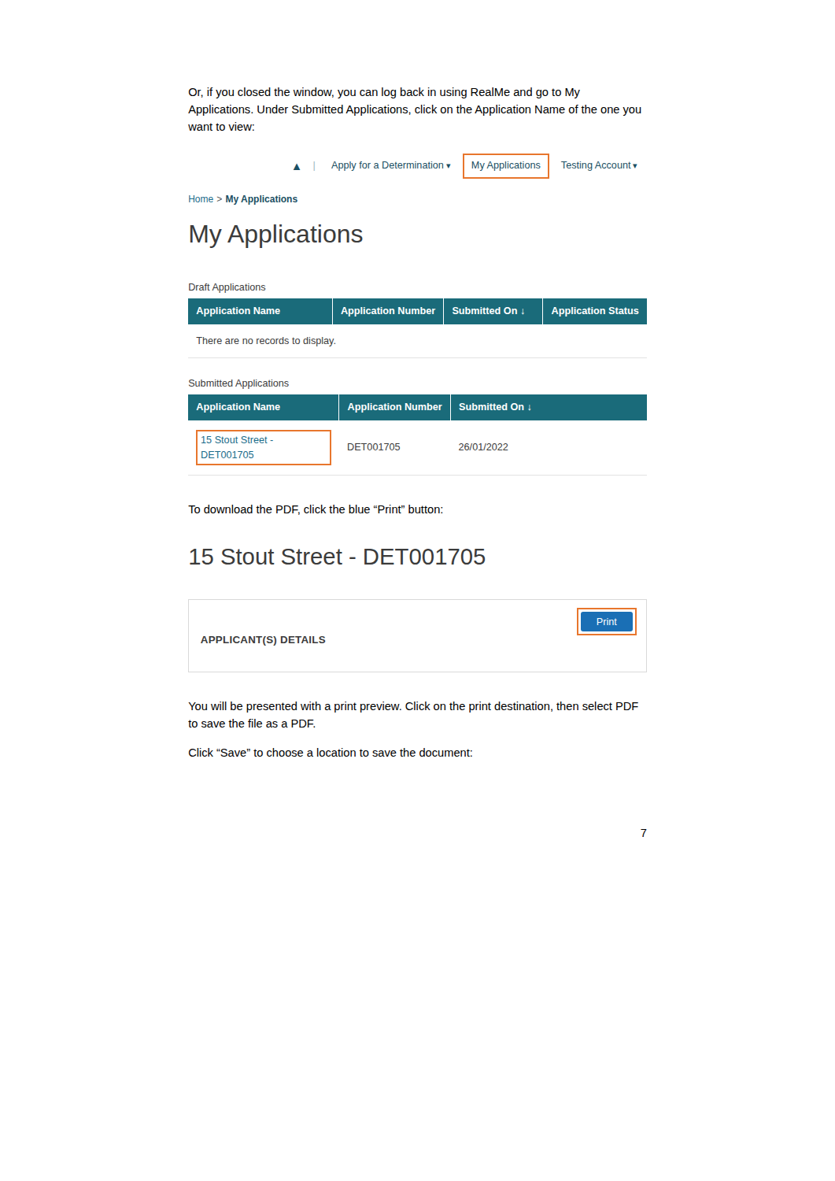Or, if you closed the window, you can log back in using RealMe and go to My Applications. Under Submitted Applications, click on the Application Name of the one you want to view:
▲ | Apply for a Determination My Applications Testing Account
Home>My Applications
My Applications
Draft Applications
| Application Name | Application Number | Submitted On | Application Status |
| --- | --- | --- | --- |
| There are no records to display. |
Submitted Applications
| Application Name | Application Number | Submitted On |
| --- | --- | --- |
| 15 Stout Street - DET001705 | DET001705 | 26/01/2022 |
To download the PDF, click the blue “Print” button:
15 Stout Street - DET001705
Print
APPLICANT(S) DETAILS
You will be presented with a print preview. Click on the print destination, then select PDF to save the file as a PDF.
Click “Save” to choose a location to save the document:
7